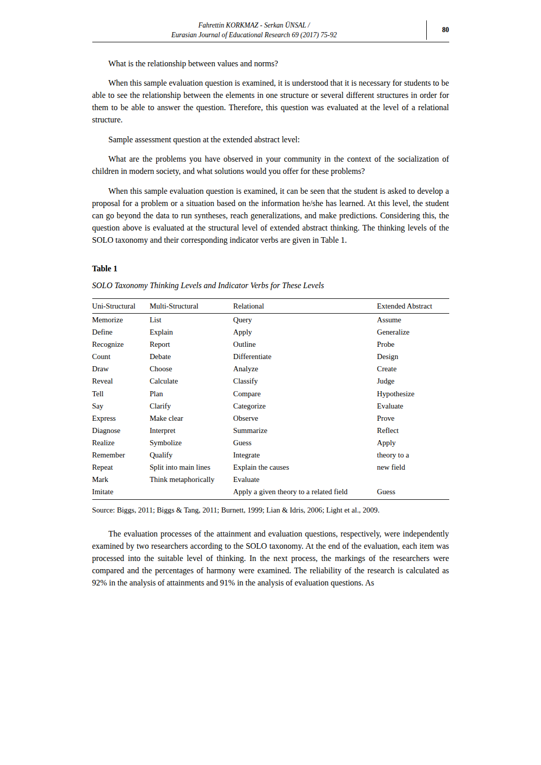Fahrettin KORKMAZ - Serkan ÜNSAL /
Eurasian Journal of Educational Research 69 (2017) 75-92
80
What is the relationship between values and norms?
When this sample evaluation question is examined, it is understood that it is necessary for students to be able to see the relationship between the elements in one structure or several different structures in order for them to be able to answer the question. Therefore, this question was evaluated at the level of a relational structure.
Sample assessment question at the extended abstract level:
What are the problems you have observed in your community in the context of the socialization of children in modern society, and what solutions would you offer for these problems?
When this sample evaluation question is examined, it can be seen that the student is asked to develop a proposal for a problem or a situation based on the information he/she has learned. At this level, the student can go beyond the data to run syntheses, reach generalizations, and make predictions. Considering this, the question above is evaluated at the structural level of extended abstract thinking. The thinking levels of the SOLO taxonomy and their corresponding indicator verbs are given in Table 1.
Table 1
SOLO Taxonomy Thinking Levels and Indicator Verbs for These Levels
| Uni-Structural | Multi-Structural | Relational | Extended Abstract |
| --- | --- | --- | --- |
| Memorize | List | Query | Assume |
| Define | Explain | Apply | Generalize |
| Recognize | Report | Outline | Probe |
| Count | Debate | Differentiate | Design |
| Draw | Choose | Analyze | Create |
| Reveal | Calculate | Classify | Judge |
| Tell | Plan | Compare | Hypothesize |
| Say | Clarify | Categorize | Evaluate |
| Express | Make clear | Observe | Prove |
| Diagnose | Interpret | Summarize | Reflect |
| Realize | Symbolize | Guess | Apply |
| Remember | Qualify | Integrate | theory to a |
| Repeat | Split into main lines | Explain the causes | new field |
| Mark | Think metaphorically | Evaluate | |
| Imitate | | Apply a given theory to a related field | Guess |
Source: Biggs, 2011; Biggs & Tang, 2011; Burnett, 1999; Lian & Idris, 2006; Light et al., 2009.
The evaluation processes of the attainment and evaluation questions, respectively, were independently examined by two researchers according to the SOLO taxonomy. At the end of the evaluation, each item was processed into the suitable level of thinking. In the next process, the markings of the researchers were compared and the percentages of harmony were examined. The reliability of the research is calculated as 92% in the analysis of attainments and 91% in the analysis of evaluation questions. As